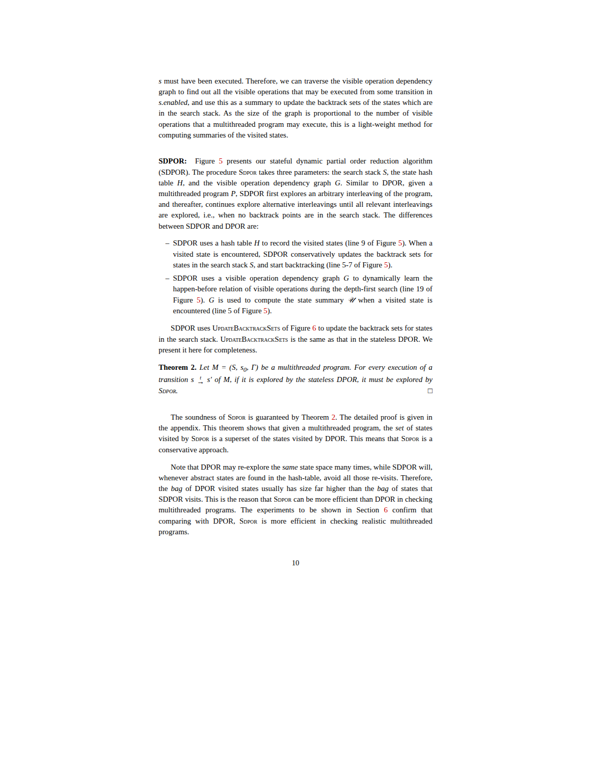s must have been executed. Therefore, we can traverse the visible operation dependency graph to find out all the visible operations that may be executed from some transition in s.enabled, and use this as a summary to update the backtrack sets of the states which are in the search stack. As the size of the graph is proportional to the number of visible operations that a multithreaded program may execute, this is a light-weight method for computing summaries of the visited states.
SDPOR: Figure 5 presents our stateful dynamic partial order reduction algorithm (SDPOR). The procedure Sdpor takes three parameters: the search stack S, the state hash table H, and the visible operation dependency graph G. Similar to DPOR, given a multithreaded program P, SDPOR first explores an arbitrary interleaving of the program, and thereafter, continues explore alternative interleavings until all relevant interleavings are explored, i.e., when no backtrack points are in the search stack. The differences between SDPOR and DPOR are:
SDPOR uses a hash table H to record the visited states (line 9 of Figure 5). When a visited state is encountered, SDPOR conservatively updates the backtrack sets for states in the search stack S, and start backtracking (line 5-7 of Figure 5).
SDPOR uses a visible operation dependency graph G to dynamically learn the happen-before relation of visible operations during the depth-first search (line 19 of Figure 5). G is used to compute the state summary 𝒰 when a visited state is encountered (line 5 of Figure 5).
SDPOR uses UpdateBacktrackSets of Figure 6 to update the backtrack sets for states in the search stack. UpdateBacktrackSets is the same as that in the stateless DPOR. We present it here for completeness.
Theorem 2. Let M = (S, s0, Γ) be a multithreaded program. For every execution of a transition s t→ s′ of M, if it is explored by the stateless DPOR, it must be explored by Sdpor.□
The soundness of Sdpor is guaranteed by Theorem 2. The detailed proof is given in the appendix. This theorem shows that given a multithreaded program, the set of states visited by Sdpor is a superset of the states visited by DPOR. This means that Sdpor is a conservative approach.
Note that DPOR may re-explore the same state space many times, while SDPOR will, whenever abstract states are found in the hash-table, avoid all those re-visits. Therefore, the bag of DPOR visited states usually has size far higher than the bag of states that SDPOR visits. This is the reason that Sdpor can be more efficient than DPOR in checking multithreaded programs. The experiments to be shown in Section 6 confirm that comparing with DPOR, Sdpor is more efficient in checking realistic multithreaded programs.
10